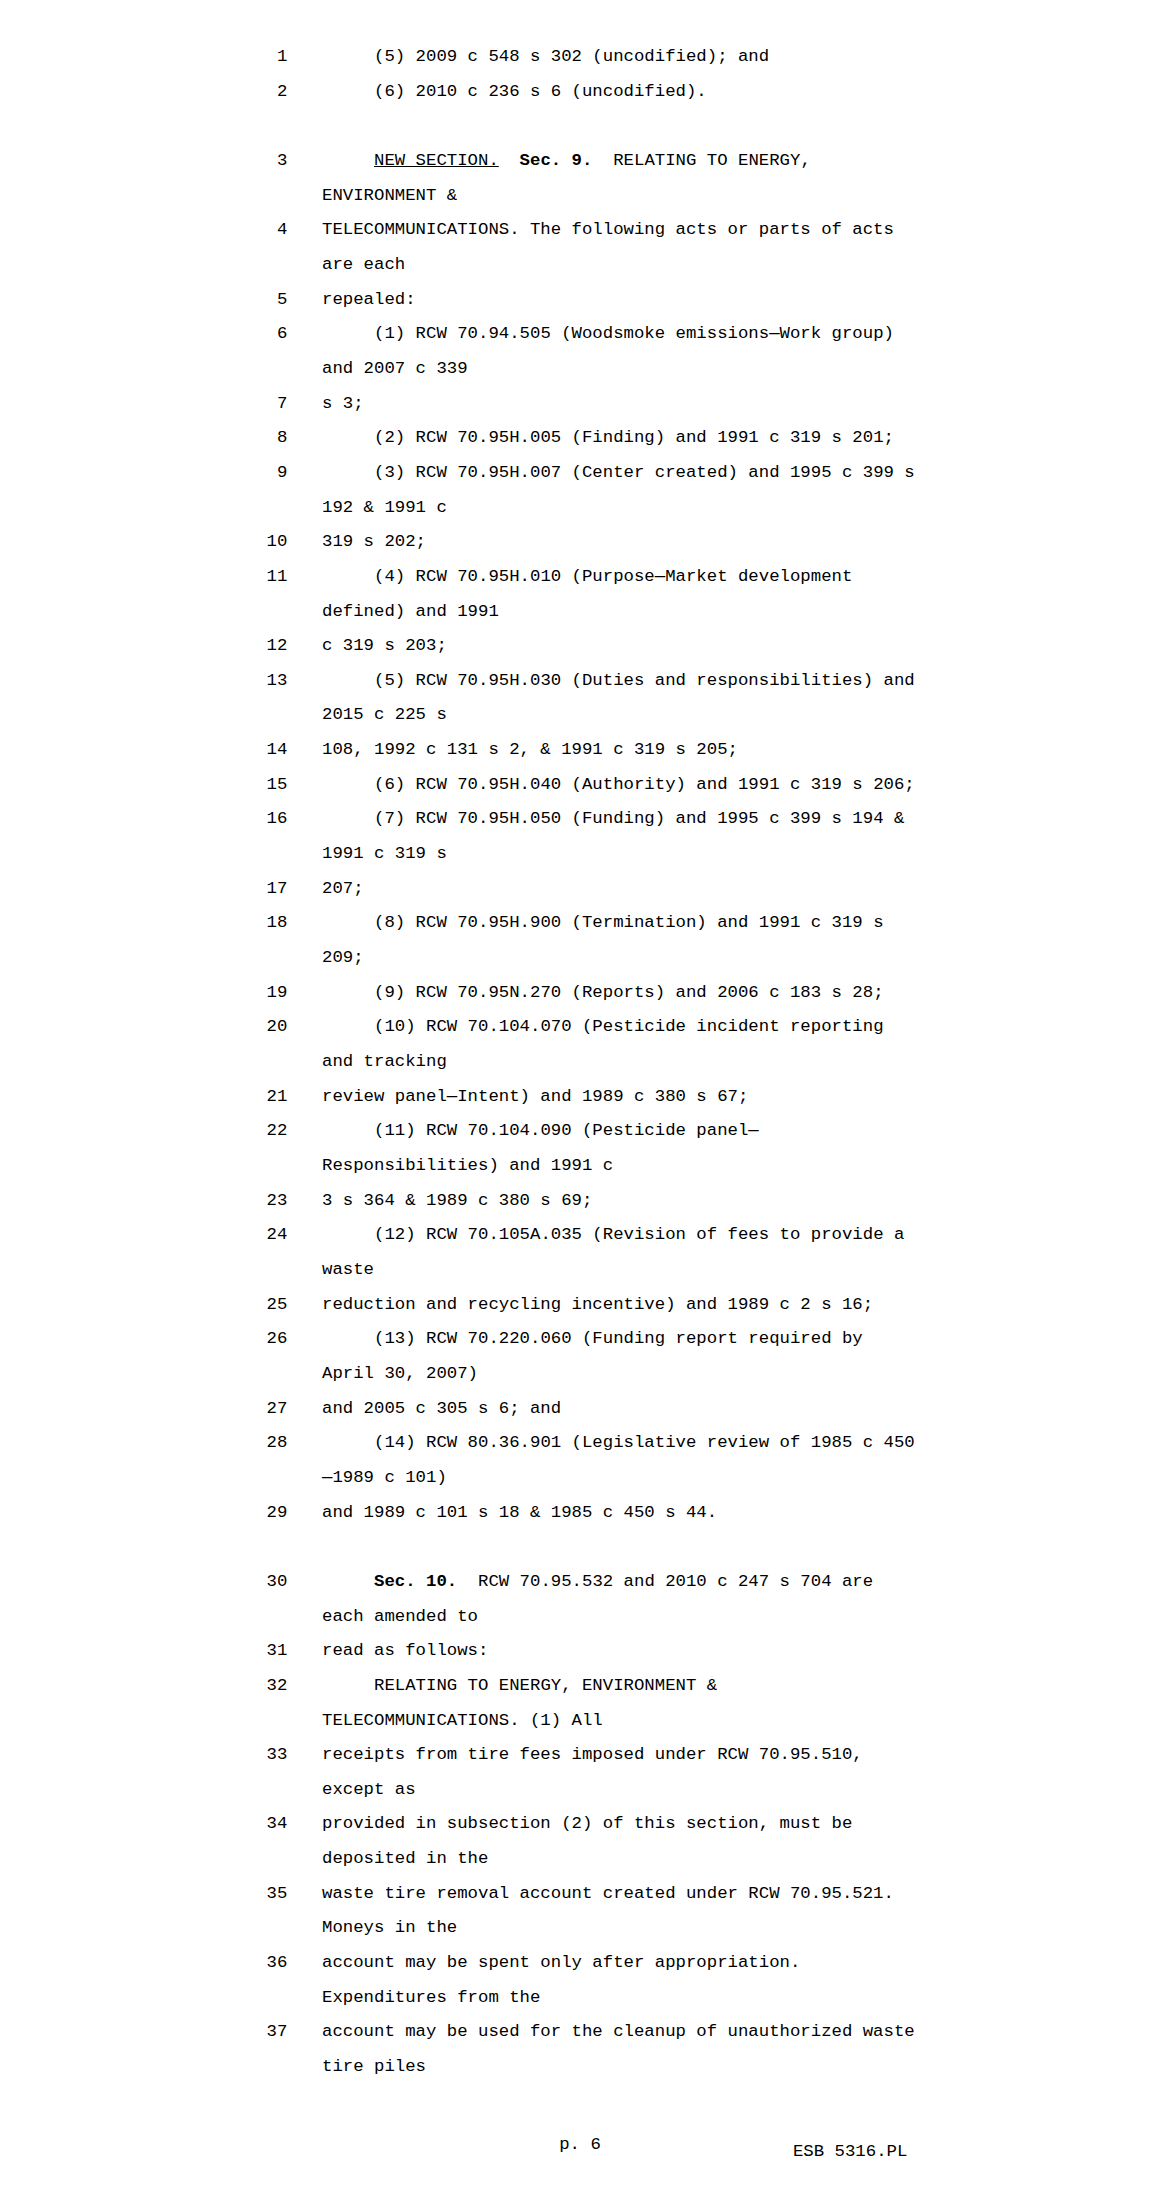(5) 2009 c 548 s 302 (uncodified); and
(6) 2010 c 236 s 6 (uncodified).
NEW SECTION. Sec. 9. RELATING TO ENERGY, ENVIRONMENT &
TELECOMMUNICATIONS. The following acts or parts of acts are each
repealed:
(1) RCW 70.94.505 (Woodsmoke emissions—Work group) and 2007 c 339
s 3;
(2) RCW 70.95H.005 (Finding) and 1991 c 319 s 201;
(3) RCW 70.95H.007 (Center created) and 1995 c 399 s 192 & 1991 c
319 s 202;
(4) RCW 70.95H.010 (Purpose—Market development defined) and 1991
c 319 s 203;
(5) RCW 70.95H.030 (Duties and responsibilities) and 2015 c 225 s
108, 1992 c 131 s 2, & 1991 c 319 s 205;
(6) RCW 70.95H.040 (Authority) and 1991 c 319 s 206;
(7) RCW 70.95H.050 (Funding) and 1995 c 399 s 194 & 1991 c 319 s
207;
(8) RCW 70.95H.900 (Termination) and 1991 c 319 s 209;
(9) RCW 70.95N.270 (Reports) and 2006 c 183 s 28;
(10) RCW 70.104.070 (Pesticide incident reporting and tracking
review panel—Intent) and 1989 c 380 s 67;
(11) RCW 70.104.090 (Pesticide panel—Responsibilities) and 1991 c
3 s 364 & 1989 c 380 s 69;
(12) RCW 70.105A.035 (Revision of fees to provide a waste
reduction and recycling incentive) and 1989 c 2 s 16;
(13) RCW 70.220.060 (Funding report required by April 30, 2007)
and 2005 c 305 s 6; and
(14) RCW 80.36.901 (Legislative review of 1985 c 450—1989 c 101)
and 1989 c 101 s 18 & 1985 c 450 s 44.
Sec. 10. RCW 70.95.532 and 2010 c 247 s 704 are each amended to
read as follows:
RELATING TO ENERGY, ENVIRONMENT & TELECOMMUNICATIONS. (1) All
receipts from tire fees imposed under RCW 70.95.510, except as
provided in subsection (2) of this section, must be deposited in the
waste tire removal account created under RCW 70.95.521. Moneys in the
account may be spent only after appropriation. Expenditures from the
account may be used for the cleanup of unauthorized waste tire piles
p. 6 ESB 5316.PL